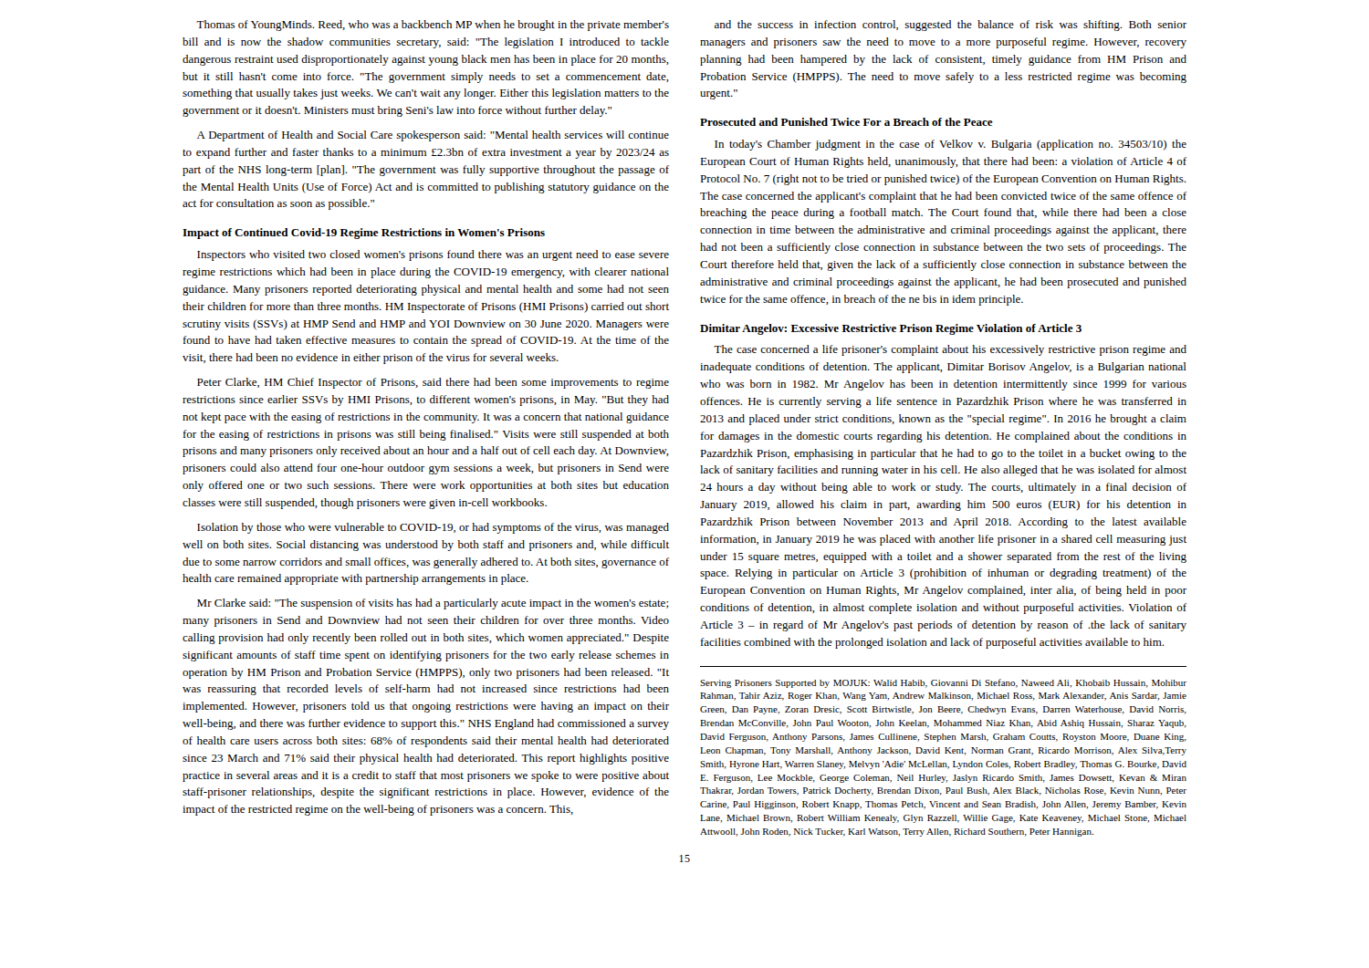Thomas of YoungMinds. Reed, who was a backbench MP when he brought in the private member's bill and is now the shadow communities secretary, said: "The legislation I introduced to tackle dangerous restraint used disproportionately against young black men has been in place for 20 months, but it still hasn't come into force. "The government simply needs to set a commencement date, something that usually takes just weeks. We can't wait any longer. Either this legislation matters to the government or it doesn't. Ministers must bring Seni's law into force without further delay."
A Department of Health and Social Care spokesperson said: "Mental health services will continue to expand further and faster thanks to a minimum £2.3bn of extra investment a year by 2023/24 as part of the NHS long-term [plan]. "The government was fully supportive throughout the passage of the Mental Health Units (Use of Force) Act and is committed to publishing statutory guidance on the act for consultation as soon as possible."
Impact of Continued Covid-19 Regime Restrictions in Women's Prisons
Inspectors who visited two closed women's prisons found there was an urgent need to ease severe regime restrictions which had been in place during the COVID-19 emergency, with clearer national guidance. Many prisoners reported deteriorating physical and mental health and some had not seen their children for more than three months. HM Inspectorate of Prisons (HMI Prisons) carried out short scrutiny visits (SSVs) at HMP Send and HMP and YOI Downview on 30 June 2020. Managers were found to have had taken effective measures to contain the spread of COVID-19. At the time of the visit, there had been no evidence in either prison of the virus for several weeks.
Peter Clarke, HM Chief Inspector of Prisons, said there had been some improvements to regime restrictions since earlier SSVs by HMI Prisons, to different women's prisons, in May. "But they had not kept pace with the easing of restrictions in the community. It was a concern that national guidance for the easing of restrictions in prisons was still being finalised." Visits were still suspended at both prisons and many prisoners only received about an hour and a half out of cell each day. At Downview, prisoners could also attend four one-hour outdoor gym sessions a week, but prisoners in Send were only offered one or two such sessions. There were work opportunities at both sites but education classes were still suspended, though prisoners were given in-cell workbooks.
Isolation by those who were vulnerable to COVID-19, or had symptoms of the virus, was managed well on both sites. Social distancing was understood by both staff and prisoners and, while difficult due to some narrow corridors and small offices, was generally adhered to. At both sites, governance of health care remained appropriate with partnership arrangements in place.
Mr Clarke said: "The suspension of visits has had a particularly acute impact in the women's estate; many prisoners in Send and Downview had not seen their children for over three months. Video calling provision had only recently been rolled out in both sites, which women appreciated." Despite significant amounts of staff time spent on identifying prisoners for the two early release schemes in operation by HM Prison and Probation Service (HMPPS), only two prisoners had been released. "It was reassuring that recorded levels of self-harm had not increased since restrictions had been implemented. However, prisoners told us that ongoing restrictions were having an impact on their well-being, and there was further evidence to support this." NHS England had commissioned a survey of health care users across both sites: 68% of respondents said their mental health had deteriorated since 23 March and 71% said their physical health had deteriorated. This report highlights positive practice in several areas and it is a credit to staff that most prisoners we spoke to were positive about staff-prisoner relationships, despite the significant restrictions in place. However, evidence of the impact of the restricted regime on the well-being of prisoners was a concern. This,
and the success in infection control, suggested the balance of risk was shifting. Both senior managers and prisoners saw the need to move to a more purposeful regime. However, recovery planning had been hampered by the lack of consistent, timely guidance from HM Prison and Probation Service (HMPPS). The need to move safely to a less restricted regime was becoming urgent."
Prosecuted and Punished Twice For a Breach of the Peace
In today's Chamber judgment in the case of Velkov v. Bulgaria (application no. 34503/10) the European Court of Human Rights held, unanimously, that there had been: a violation of Article 4 of Protocol No. 7 (right not to be tried or punished twice) of the European Convention on Human Rights. The case concerned the applicant's complaint that he had been convicted twice of the same offence of breaching the peace during a football match. The Court found that, while there had been a close connection in time between the administrative and criminal proceedings against the applicant, there had not been a sufficiently close connection in substance between the two sets of proceedings. The Court therefore held that, given the lack of a sufficiently close connection in substance between the administrative and criminal proceedings against the applicant, he had been prosecuted and punished twice for the same offence, in breach of the ne bis in idem principle.
Dimitar Angelov: Excessive Restrictive Prison Regime Violation of Article 3
The case concerned a life prisoner's complaint about his excessively restrictive prison regime and inadequate conditions of detention. The applicant, Dimitar Borisov Angelov, is a Bulgarian national who was born in 1982. Mr Angelov has been in detention intermittently since 1999 for various offences. He is currently serving a life sentence in Pazardzhik Prison where he was transferred in 2013 and placed under strict conditions, known as the "special regime". In 2016 he brought a claim for damages in the domestic courts regarding his detention. He complained about the conditions in Pazardzhik Prison, emphasising in particular that he had to go to the toilet in a bucket owing to the lack of sanitary facilities and running water in his cell. He also alleged that he was isolated for almost 24 hours a day without being able to work or study. The courts, ultimately in a final decision of January 2019, allowed his claim in part, awarding him 500 euros (EUR) for his detention in Pazardzhik Prison between November 2013 and April 2018. According to the latest available information, in January 2019 he was placed with another life prisoner in a shared cell measuring just under 15 square metres, equipped with a toilet and a shower separated from the rest of the living space. Relying in particular on Article 3 (prohibition of inhuman or degrading treatment) of the European Convention on Human Rights, Mr Angelov complained, inter alia, of being held in poor conditions of detention, in almost complete isolation and without purposeful activities. Violation of Article 3 – in regard of Mr Angelov's past periods of detention by reason of .the lack of sanitary facilities combined with the prolonged isolation and lack of purposeful activities available to him.
Serving Prisoners Supported by MOJUK: Walid Habib, Giovanni Di Stefano, Naweed Ali, Khobaib Hussain, Mohibur Rahman, Tahir Aziz, Roger Khan, Wang Yam, Andrew Malkinson, Michael Ross, Mark Alexander, Anis Sardar, Jamie Green, Dan Payne, Zoran Dresic, Scott Birtwistle, Jon Beere, Chedwyn Evans, Darren Waterhouse, David Norris, Brendan McConville, John Paul Wooton, John Keelan, Mohammed Niaz Khan, Abid Ashiq Hussain, Sharaz Yaqub, David Ferguson, Anthony Parsons, James Cullinene, Stephen Marsh, Graham Coutts, Royston Moore, Duane King, Leon Chapman, Tony Marshall, Anthony Jackson, David Kent, Norman Grant, Ricardo Morrison, Alex Silva,Terry Smith, Hyrone Hart, Warren Slaney, Melvyn 'Adie' McLellan, Lyndon Coles, Robert Bradley, Thomas G. Bourke, David E. Ferguson, Lee Mockble, George Coleman, Neil Hurley, Jaslyn Ricardo Smith, James Dowsett, Kevan & Miran Thakrar, Jordan Towers, Patrick Docherty, Brendan Dixon, Paul Bush, Alex Black, Nicholas Rose, Kevin Nunn, Peter Carine, Paul Higginson, Robert Knapp, Thomas Petch, Vincent and Sean Bradish, John Allen, Jeremy Bamber, Kevin Lane, Michael Brown, Robert William Kenealy, Glyn Razzell, Willie Gage, Kate Keaveney, Michael Stone, Michael Attwooll, John Roden, Nick Tucker, Karl Watson, Terry Allen, Richard Southern, Peter Hannigan.
15